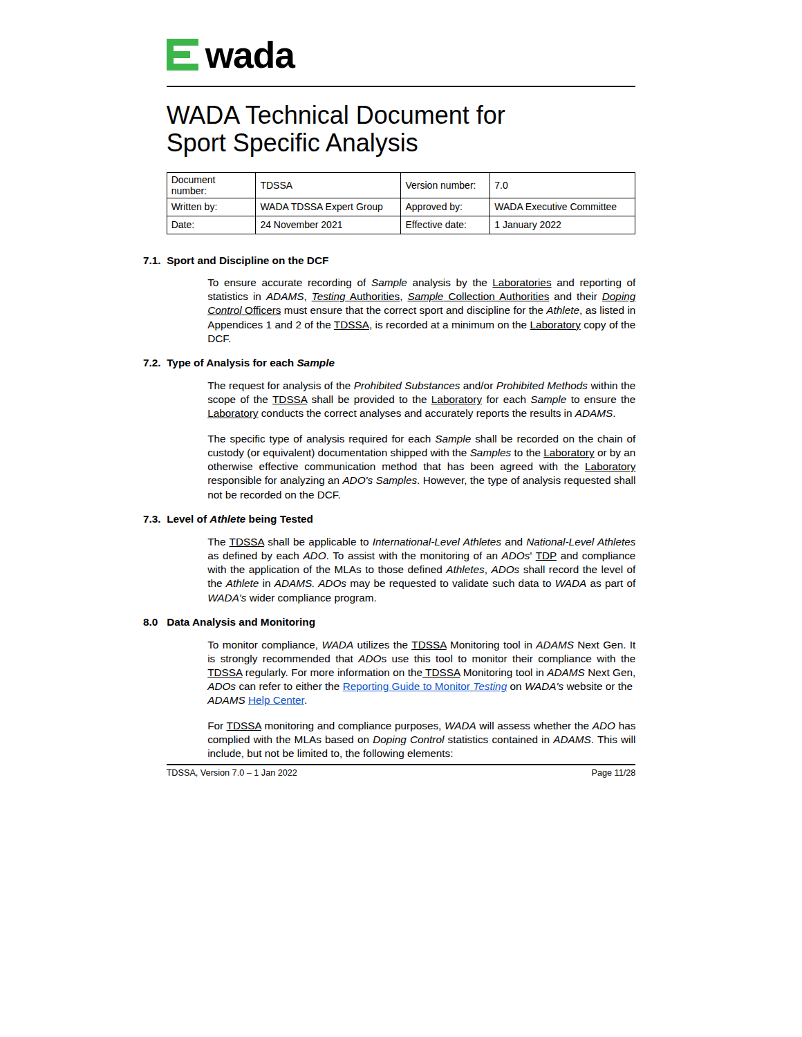wada
WADA Technical Document for
Sport Specific Analysis
| Document number: | TDSSA | Version number: | 7.0 |
| Written by: | WADA TDSSA Expert Group | Approved by: | WADA Executive Committee |
| Date: | 24 November 2021 | Effective date: | 1 January 2022 |
7.1. Sport and Discipline on the DCF
To ensure accurate recording of Sample analysis by the Laboratories and reporting of statistics in ADAMS, Testing Authorities, Sample Collection Authorities and their Doping Control Officers must ensure that the correct sport and discipline for the Athlete, as listed in Appendices 1 and 2 of the TDSSA, is recorded at a minimum on the Laboratory copy of the DCF.
7.2. Type of Analysis for each Sample
The request for analysis of the Prohibited Substances and/or Prohibited Methods within the scope of the TDSSA shall be provided to the Laboratory for each Sample to ensure the Laboratory conducts the correct analyses and accurately reports the results in ADAMS.
The specific type of analysis required for each Sample shall be recorded on the chain of custody (or equivalent) documentation shipped with the Samples to the Laboratory or by an otherwise effective communication method that has been agreed with the Laboratory responsible for analyzing an ADO's Samples. However, the type of analysis requested shall not be recorded on the DCF.
7.3. Level of Athlete being Tested
The TDSSA shall be applicable to International-Level Athletes and National-Level Athletes as defined by each ADO. To assist with the monitoring of an ADOs' TDP and compliance with the application of the MLAs to those defined Athletes, ADOs shall record the level of the Athlete in ADAMS. ADOs may be requested to validate such data to WADA as part of WADA's wider compliance program.
8.0 Data Analysis and Monitoring
To monitor compliance, WADA utilizes the TDSSA Monitoring tool in ADAMS Next Gen. It is strongly recommended that ADOs use this tool to monitor their compliance with the TDSSA regularly. For more information on the TDSSA Monitoring tool in ADAMS Next Gen, ADOs can refer to either the Reporting Guide to Monitor Testing on WADA's website or the ADAMS Help Center.
For TDSSA monitoring and compliance purposes, WADA will assess whether the ADO has complied with the MLAs based on Doping Control statistics contained in ADAMS. This will include, but not be limited to, the following elements:
TDSSA, Version 7.0 – 1 Jan 2022
Page 11/28